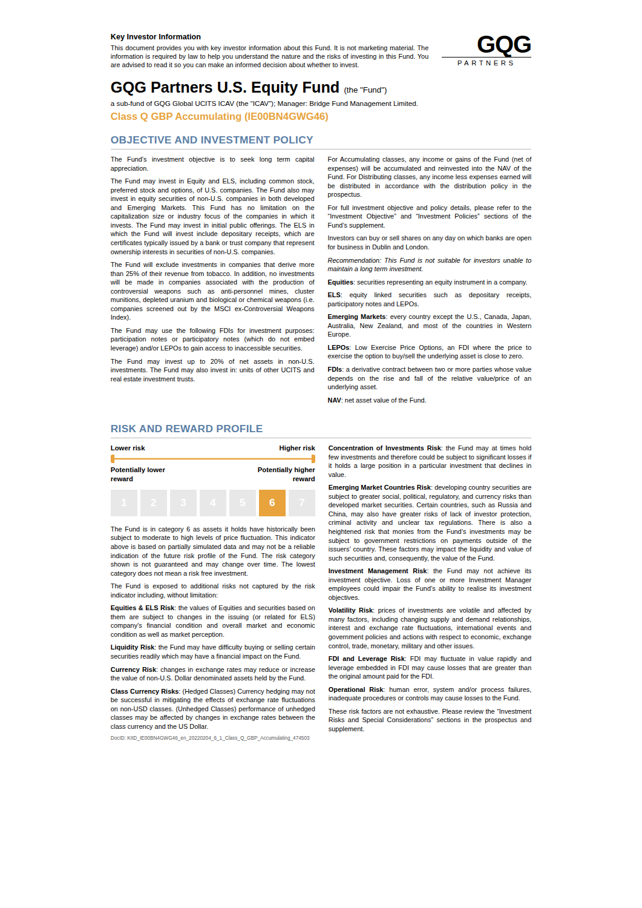Key Investor Information
This document provides you with key investor information about this Fund. It is not marketing material. The information is required by law to help you understand the nature and the risks of investing in this Fund. You are advised to read it so you can make an informed decision about whether to invest.
GQG
PARTNERS
GQG Partners U.S. Equity Fund (the "Fund")
a sub-fund of GQG Global UCITS ICAV (the “ICAV”); Manager: Bridge Fund Management Limited.
Class Q GBP Accumulating (IE00BN4GWG46)
OBJECTIVE AND INVESTMENT POLICY
The Fund’s investment objective is to seek long term capital appreciation.
The Fund may invest in Equity and ELS, including common stock, preferred stock and options, of U.S. companies. The Fund also may invest in equity securities of non-U.S. companies in both developed and Emerging Markets. This Fund has no limitation on the capitalization size or industry focus of the companies in which it invests. The Fund may invest in initial public offerings. The ELS in which the Fund will invest include depositary receipts, which are certificates typically issued by a bank or trust company that represent ownership interests in securities of non-U.S. companies.
The Fund will exclude investments in companies that derive more than 25% of their revenue from tobacco. In addition, no investments will be made in companies associated with the production of controversial weapons such as anti-personnel mines, cluster munitions, depleted uranium and biological or chemical weapons (i.e. companies screened out by the MSCI ex-Controversial Weapons Index).
The Fund may use the following FDIs for investment purposes: participation notes or participatory notes (which do not embed leverage) and/or LEPOs to gain access to inaccessible securities.
The Fund may invest up to 20% of net assets in non-U.S. investments. The Fund may also invest in: units of other UCITS and real estate investment trusts.
For Accumulating classes, any income or gains of the Fund (net of expenses) will be accumulated and reinvested into the NAV of the Fund. For Distributing classes, any income less expenses earned will be distributed in accordance with the distribution policy in the prospectus.
For full investment objective and policy details, please refer to the “Investment Objective” and “Investment Policies” sections of the Fund’s supplement.
Investors can buy or sell shares on any day on which banks are open for business in Dublin and London.
Recommendation: This Fund is not suitable for investors unable to maintain a long term investment.
Equities: securities representing an equity instrument in a company.
ELS: equity linked securities such as depositary receipts, participatory notes and LEPOs.
Emerging Markets: every country except the U.S., Canada, Japan, Australia, New Zealand, and most of the countries in Western Europe.
LEPOs: Low Exercise Price Options, an FDI where the price to exercise the option to buy/sell the underlying asset is close to zero.
FDIs: a derivative contract between two or more parties whose value depends on the rise and fall of the relative value/price of an underlying asset.
NAV: net asset value of the Fund.
RISK AND REWARD PROFILE
Lower risk Higher risk
Potentially lower
reward Potentially higher
reward
1
2
3
4
5
6
7
The Fund is in category 6 as assets it holds have historically been subject to moderate to high levels of price fluctuation. This indicator above is based on partially simulated data and may not be a reliable indication of the future risk profile of the Fund. The risk category shown is not guaranteed and may change over time. The lowest category does not mean a risk free investment.
The Fund is exposed to additional risks not captured by the risk indicator including, without limitation:
Equities & ELS Risk: the values of Equities and securities based on them are subject to changes in the issuing (or related for ELS) company’s financial condition and overall market and economic condition as well as market perception.
Liquidity Risk: the Fund may have difficulty buying or selling certain securities readily which may have a financial impact on the Fund.
Currency Risk: changes in exchange rates may reduce or increase the value of non-U.S. Dollar denominated assets held by the Fund.
Class Currency Risks: (Hedged Classes) Currency hedging may not be successful in mitigating the effects of exchange rate fluctuations on non-USD classes. (Unhedged Classes) performance of unhedged classes may be affected by changes in exchange rates between the class currency and the US Dollar.
Concentration of Investments Risk: the Fund may at times hold few investments and therefore could be subject to significant losses if it holds a large position in a particular investment that declines in value.
Emerging Market Countries Risk: developing country securities are subject to greater social, political, regulatory, and currency risks than developed market securities. Certain countries, such as Russia and China, may also have greater risks of lack of investor protection, criminal activity and unclear tax regulations. There is also a heightened risk that monies from the Fund’s investments may be subject to government restrictions on payments outside of the issuers’ country. These factors may impact the liquidity and value of such securities and, consequently, the value of the Fund.
Investment Management Risk: the Fund may not achieve its investment objective. Loss of one or more Investment Manager employees could impair the Fund’s ability to realise its investment objectives.
Volatility Risk: prices of investments are volatile and affected by many factors, including changing supply and demand relationships, interest and exchange rate fluctuations, international events and government policies and actions with respect to economic, exchange control, trade, monetary, military and other issues.
FDI and Leverage Risk: FDI may fluctuate in value rapidly and leverage embedded in FDI may cause losses that are greater than the original amount paid for the FDI.
Operational Risk: human error, system and/or process failures, inadequate procedures or controls may cause losses to the Fund.
These risk factors are not exhaustive. Please review the “Investment Risks and Special Considerations” sections in the prospectus and supplement.
DocID: KIID_IE00BN4GWG46_en_20220204_6_1_Class_Q_GBP_Accumulating_474503